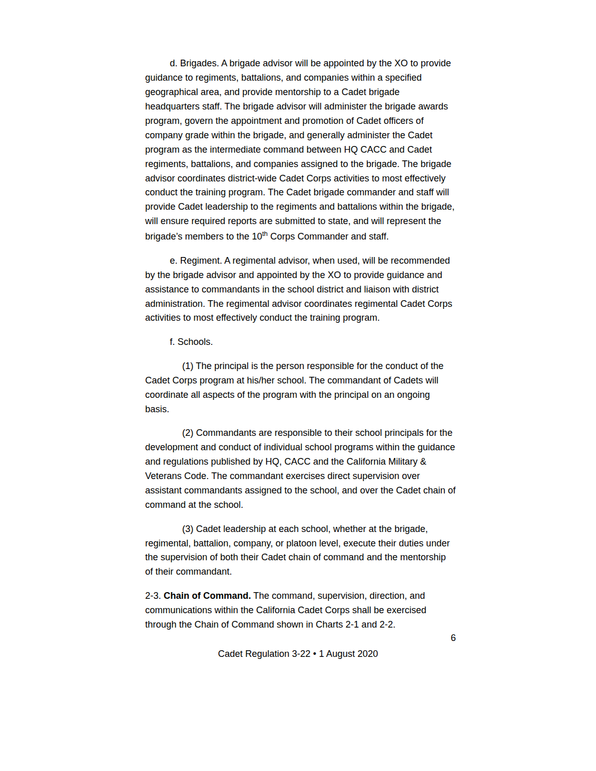d. Brigades. A brigade advisor will be appointed by the XO to provide guidance to regiments, battalions, and companies within a specified geographical area, and provide mentorship to a Cadet brigade headquarters staff. The brigade advisor will administer the brigade awards program, govern the appointment and promotion of Cadet officers of company grade within the brigade, and generally administer the Cadet program as the intermediate command between HQ CACC and Cadet regiments, battalions, and companies assigned to the brigade. The brigade advisor coordinates district-wide Cadet Corps activities to most effectively conduct the training program. The Cadet brigade commander and staff will provide Cadet leadership to the regiments and battalions within the brigade, will ensure required reports are submitted to state, and will represent the brigade’s members to the 10th Corps Commander and staff.
e. Regiment. A regimental advisor, when used, will be recommended by the brigade advisor and appointed by the XO to provide guidance and assistance to commandants in the school district and liaison with district administration. The regimental advisor coordinates regimental Cadet Corps activities to most effectively conduct the training program.
f. Schools.
(1) The principal is the person responsible for the conduct of the Cadet Corps program at his/her school. The commandant of Cadets will coordinate all aspects of the program with the principal on an ongoing basis.
(2) Commandants are responsible to their school principals for the development and conduct of individual school programs within the guidance and regulations published by HQ, CACC and the California Military & Veterans Code. The commandant exercises direct supervision over assistant commandants assigned to the school, and over the Cadet chain of command at the school.
(3) Cadet leadership at each school, whether at the brigade, regimental, battalion, company, or platoon level, execute their duties under the supervision of both their Cadet chain of command and the mentorship of their commandant.
2-3. Chain of Command. The command, supervision, direction, and communications within the California Cadet Corps shall be exercised through the Chain of Command shown in Charts 2-1 and 2-2.
6
Cadet Regulation 3-22 • 1 August 2020